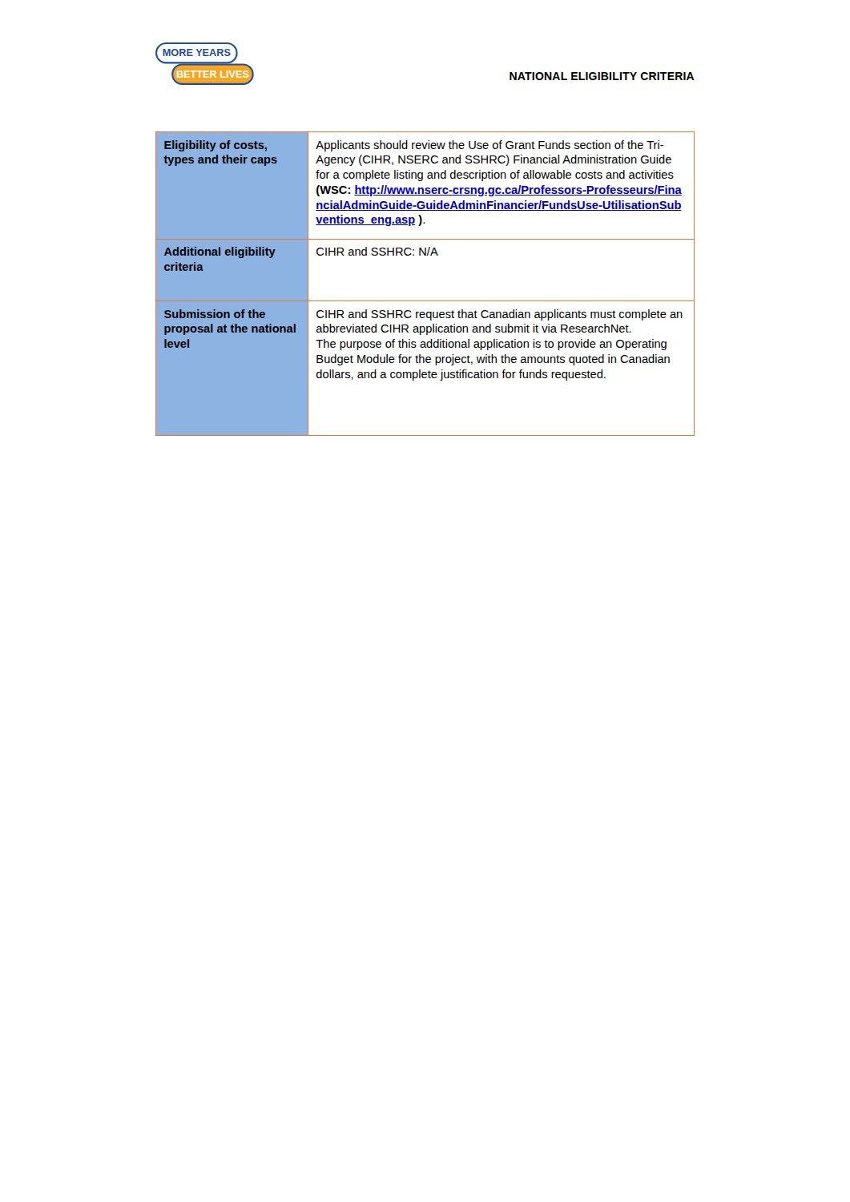MORE YEARS BETTER LIVES
NATIONAL ELIGIBILITY CRITERIA
| Eligibility of costs, types and their caps | Applicants should review the Use of Grant Funds section of the Tri-Agency (CIHR, NSERC and SSHRC) Financial Administration Guide for a complete listing and description of allowable costs and activities (WSC: http://www.nserc-crsng.gc.ca/Professors-Professeurs/FinancialAdminGuide-GuideAdminFinancier/FundsUse-UtilisationSubventions_eng.asp ) . |
| Additional eligibility criteria | CIHR and SSHRC: N/A |
| Submission of the proposal at the national level | CIHR and SSHRC request that Canadian applicants must complete an abbreviated CIHR application and submit it via ResearchNet. The purpose of this additional application is to provide an Operating Budget Module for the project, with the amounts quoted in Canadian dollars, and a complete justification for funds requested. |